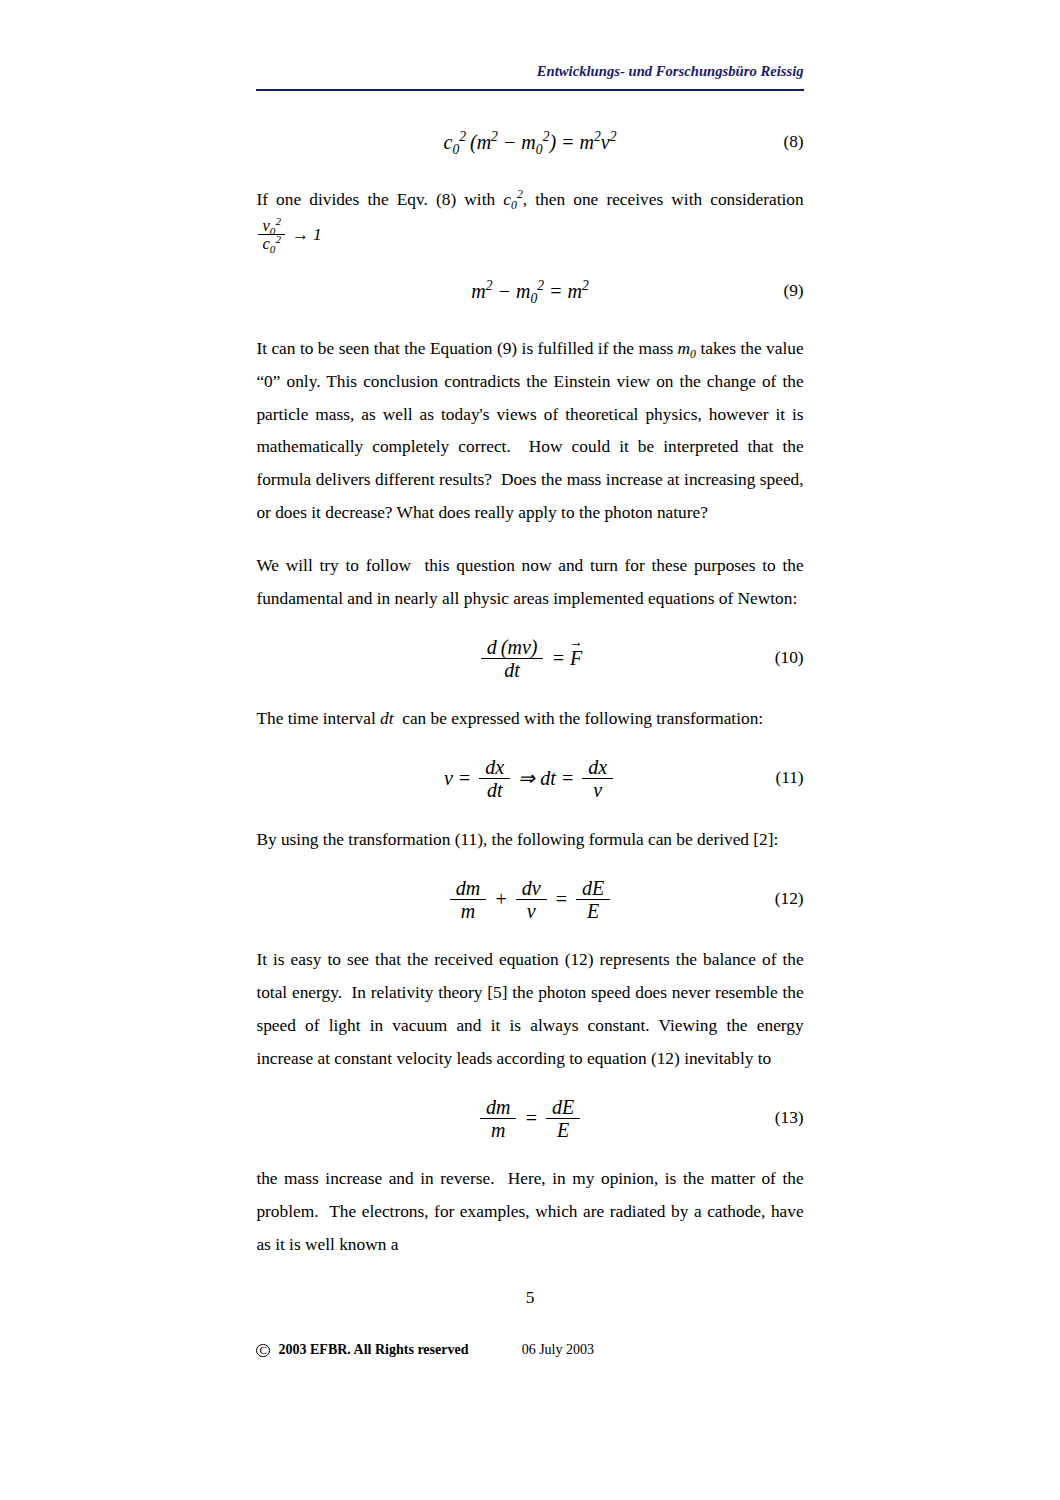Entwicklungs- und Forschungsbüro Reissig
c02 (m2 − m02) = m2v2 (8)
If one divides the Eqv. (8) with c02, then one receives with consideration v02 c02 → 1
m2 − m02 = m2 (9)
It can to be seen that the Equation (9) is fulfilled if the mass m0 takes the value “0” only. This conclusion contradicts the Einstein view on the change of the particle mass, as well as today's views of theoretical physics, however it is mathematically completely correct. How could it be interpreted that the formula delivers different results? Does the mass increase at increasing speed, or does it decrease? What does really apply to the photon nature?
We will try to follow this question now and turn for these purposes to the fundamental and in nearly all physic areas implemented equations of Newton:
d (mv) dt = F (10)
The time interval dt can be expressed with the following transformation:
v = dx dt ⇒ dt = dx v (11)
By using the transformation (11), the following formula can be derived [2]:
dm m + dv v = dE E (12)
It is easy to see that the received equation (12) represents the balance of the total energy. In relativity theory [5] the photon speed does never resemble the speed of light in vacuum and it is always constant. Viewing the energy increase at constant velocity leads according to equation (12) inevitably to
dm m = dE E (13)
the mass increase and in reverse. Here, in my opinion, is the matter of the problem. The electrons, for examples, which are radiated by a cathode, have as it is well known a
5
C 2003 EFBR. All Rights reserved 06 July 2003